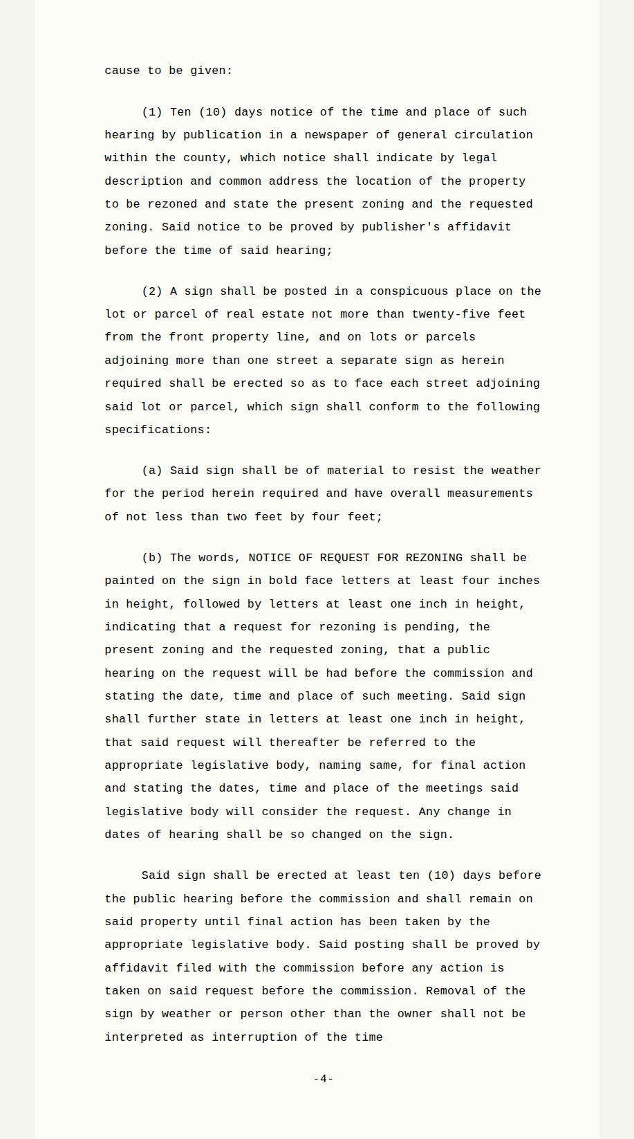cause to be given:
(1) Ten (10) days notice of the time and place of such hearing by publication in a newspaper of general circulation within the county, which notice shall indicate by legal description and common address the location of the property to be rezoned and state the present zoning and the requested zoning. Said notice to be proved by publisher's affidavit before the time of said hearing;
(2) A sign shall be posted in a conspicuous place on the lot or parcel of real estate not more than twenty-five feet from the front property line, and on lots or parcels adjoining more than one street a separate sign as herein required shall be erected so as to face each street adjoining said lot or parcel, which sign shall conform to the following specifications:
(a) Said sign shall be of material to resist the weather for the period herein required and have overall measurements of not less than two feet by four feet;
(b) The words, NOTICE OF REQUEST FOR REZONING shall be painted on the sign in bold face letters at least four inches in height, followed by letters at least one inch in height, indicating that a request for rezoning is pending, the present zoning and the requested zoning, that a public hearing on the request will be had before the commission and stating the date, time and place of such meeting. Said sign shall further state in letters at least one inch in height, that said request will thereafter be referred to the appropriate legislative body, naming same, for final action and stating the dates, time and place of the meetings said legislative body will consider the request. Any change in dates of hearing shall be so changed on the sign.
Said sign shall be erected at least ten (10) days before the public hearing before the commission and shall remain on said property until final action has been taken by the appropriate legislative body. Said posting shall be proved by affidavit filed with the commission before any action is taken on said request before the commission. Removal of the sign by weather or person other than the owner shall not be interpreted as interruption of the time
-4-